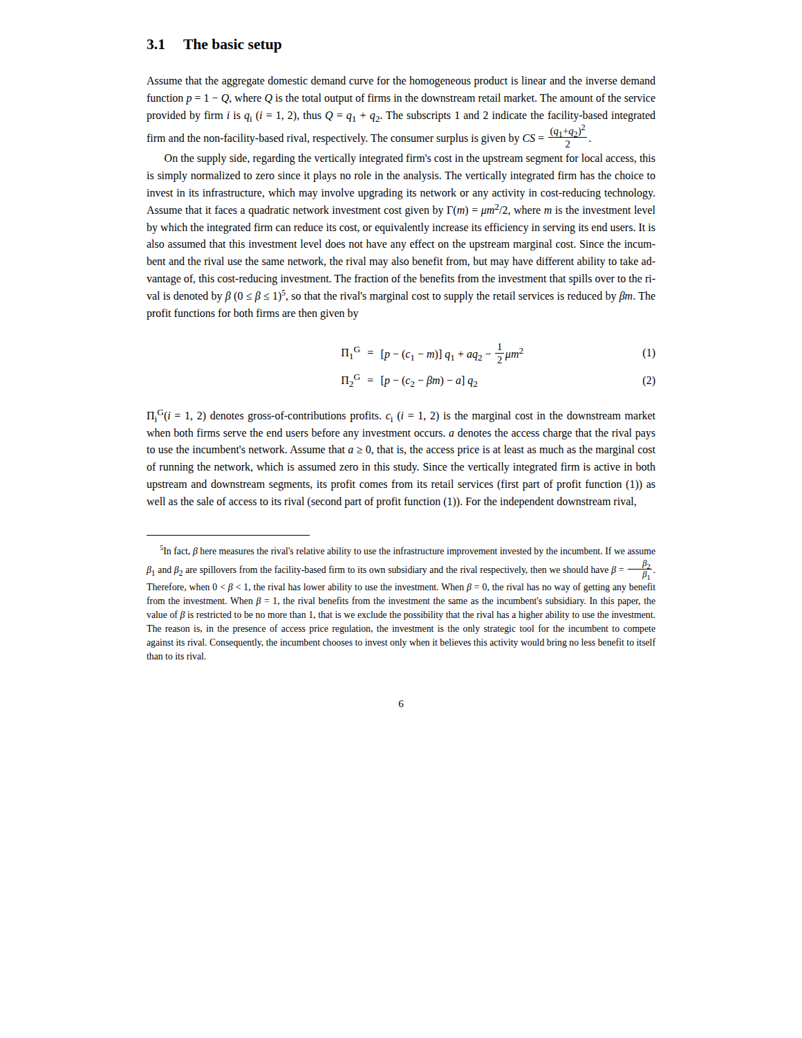3.1 The basic setup
Assume that the aggregate domestic demand curve for the homogeneous product is linear and the inverse demand function p = 1 − Q, where Q is the total output of firms in the downstream retail market. The amount of the service provided by firm i is qi (i = 1, 2), thus Q = q1 + q2. The subscripts 1 and 2 indicate the facility-based integrated firm and the non-facility-based rival, respectively. The consumer surplus is given by CS = (q1+q2)22.
On the supply side, regarding the vertically integrated firm's cost in the upstream segment for local access, this is simply normalized to zero since it plays no role in the analysis. The vertically integrated firm has the choice to invest in its infrastructure, which may involve upgrading its network or any activity in cost-reducing technology. Assume that it faces a quadratic network investment cost given by Γ(m) = μm2/2, where m is the investment level by which the integrated firm can reduce its cost, or equivalently increase its efficiency in serving its end users. It is also assumed that this investment level does not have any effect on the upstream marginal cost. Since the incumbent and the rival use the same network, the rival may also benefit from, but may have different ability to take advantage of, this cost-reducing investment. The fraction of the benefits from the investment that spills over to the rival is denoted by β (0 ≤ β ≤ 1)5, so that the rival's marginal cost to supply the retail services is reduced by βm. The profit functions for both firms are then given by
| Π 1 G | = | [ p − ( c 1 − m )] q 1 + aq 2 − 1 2 μm 2 | (1) |
| Π 2 G | = | [ p − ( c 2 − βm ) − a ] q 2 | (2) |
ΠiG(i = 1, 2) denotes gross-of-contributions profits. ci (i = 1, 2) is the marginal cost in the downstream market when both firms serve the end users before any investment occurs. a denotes the access charge that the rival pays to use the incumbent's network. Assume that a ≥ 0, that is, the access price is at least as much as the marginal cost of running the network, which is assumed zero in this study. Since the vertically integrated firm is active in both upstream and downstream segments, its profit comes from its retail services (first part of profit function (1)) as well as the sale of access to its rival (second part of profit function (1)). For the independent downstream rival,
5 In fact, β here measures the rival's relative ability to use the infrastructure improvement invested by the incumbent. If we assume β1 and β2 are spillovers from the facility-based firm to its own subsidiary and the rival respectively, then we should have β = β2 β1. Therefore, when 0 < β < 1, the rival has lower ability to use the investment. When β = 0, the rival has no way of getting any benefit from the investment. When β = 1, the rival benefits from the investment the same as the incumbent's subsidiary. In this paper, the value of β is restricted to be no more than 1, that is we exclude the possibility that the rival has a higher ability to use the investment. The reason is, in the presence of access price regulation, the investment is the only strategic tool for the incumbent to compete against its rival. Consequently, the incumbent chooses to invest only when it believes this activity would bring no less benefit to itself than to its rival.
6